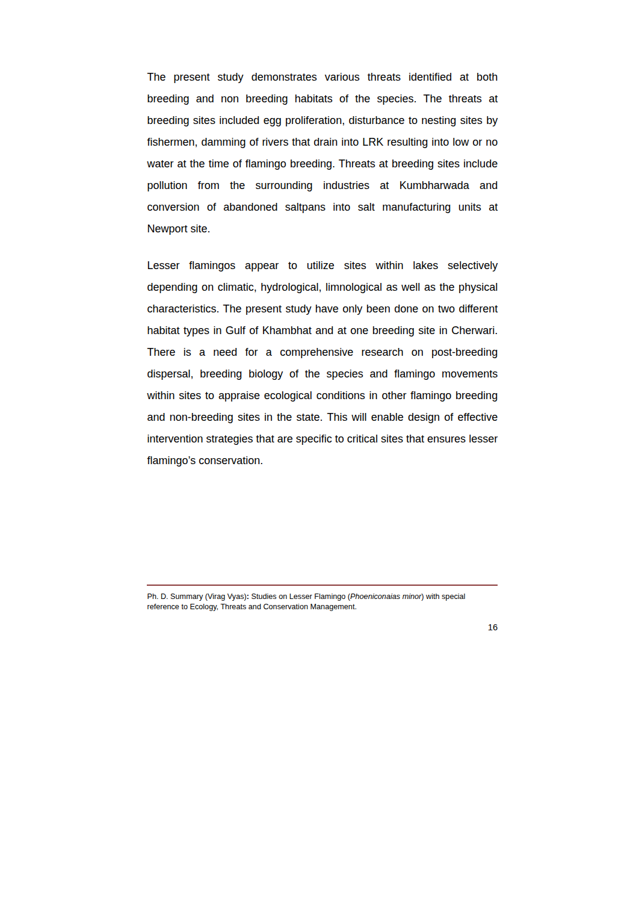The present study demonstrates various threats identified at both breeding and non breeding habitats of the species. The threats at breeding sites included egg proliferation, disturbance to nesting sites by fishermen, damming of rivers that drain into LRK resulting into low or no water at the time of flamingo breeding. Threats at breeding sites include pollution from the surrounding industries at Kumbharwada and conversion of abandoned saltpans into salt manufacturing units at Newport site.
Lesser flamingos appear to utilize sites within lakes selectively depending on climatic, hydrological, limnological as well as the physical characteristics. The present study have only been done on two different habitat types in Gulf of Khambhat and at one breeding site in Cherwari. There is a need for a comprehensive research on post-breeding dispersal, breeding biology of the species and flamingo movements within sites to appraise ecological conditions in other flamingo breeding and non-breeding sites in the state. This will enable design of effective intervention strategies that are specific to critical sites that ensures lesser flamingo’s conservation.
Ph. D. Summary (Virag Vyas): Studies on Lesser Flamingo (Phoeniconaias minor) with special reference to Ecology, Threats and Conservation Management.
16